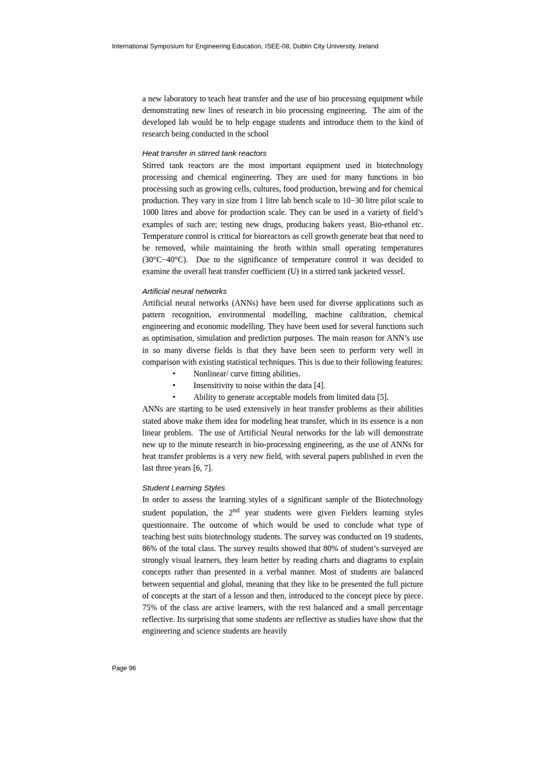International Symposium for Engineering Education, ISEE-08, Dublin City University, Ireland
a new laboratory to teach heat transfer and the use of bio processing equipment while demonstrating new lines of research in bio processing engineering. The aim of the developed lab would be to help engage students and introduce them to the kind of research being conducted in the school
Heat transfer in stirred tank reactors
Stirred tank reactors are the most important equipment used in biotechnology processing and chemical engineering. They are used for many functions in bio processing such as growing cells, cultures, food production, brewing and for chemical production. They vary in size from 1 litre lab bench scale to 10−30 litre pilot scale to 1000 litres and above for production scale. They can be used in a variety of field’s examples of such are; testing new drugs, producing bakers yeast, Bio-ethanol etc. Temperature control is critical for bioreactors as cell growth generate heat that need to be removed, while maintaining the broth within small operating temperatures (30°C−40°C). Due to the significance of temperature control it was decided to examine the overall heat transfer coefficient (U) in a stirred tank jacketed vessel.
Artificial neural networks
Artificial neural networks (ANNs) have been used for diverse applications such as pattern recognition, environmental modelling, machine calibration, chemical engineering and economic modelling. They have been used for several functions such as optimisation, simulation and prediction purposes. The main reason for ANN’s use in so many diverse fields is that they have been seen to perform very well in comparison with existing statistical techniques. This is due to their following features:
Nonlinear/ curve fitting abilities.
Insensitivity to noise within the data [4].
Ability to generate acceptable models from limited data [5].
ANNs are starting to be used extensively in heat transfer problems as their abilities stated above make them idea for modeling heat transfer, which in its essence is a non linear problem. The use of Artificial Neural networks for the lab will demonstrate new up to the minute research in bio-processing engineering, as the use of ANNs for heat transfer problems is a very new field, with several papers published in even the last three years [6, 7].
Student Learning Styles
In order to assess the learning styles of a significant sample of the Biotechnology student population, the 2nd year students were given Fielders learning styles questionnaire. The outcome of which would be used to conclude what type of teaching best suits biotechnology students. The survey was conducted on 19 students, 86% of the total class. The survey results showed that 80% of student’s surveyed are strongly visual learners, they learn better by reading charts and diagrams to explain concepts rather than presented in a verbal manner. Most of students are balanced between sequential and global, meaning that they like to be presented the full picture of concepts at the start of a lesson and then, introduced to the concept piece by piece. 75% of the class are active learners, with the rest balanced and a small percentage reflective. Its surprising that some students are reflective as studies have show that the engineering and science students are heavily
Page 96